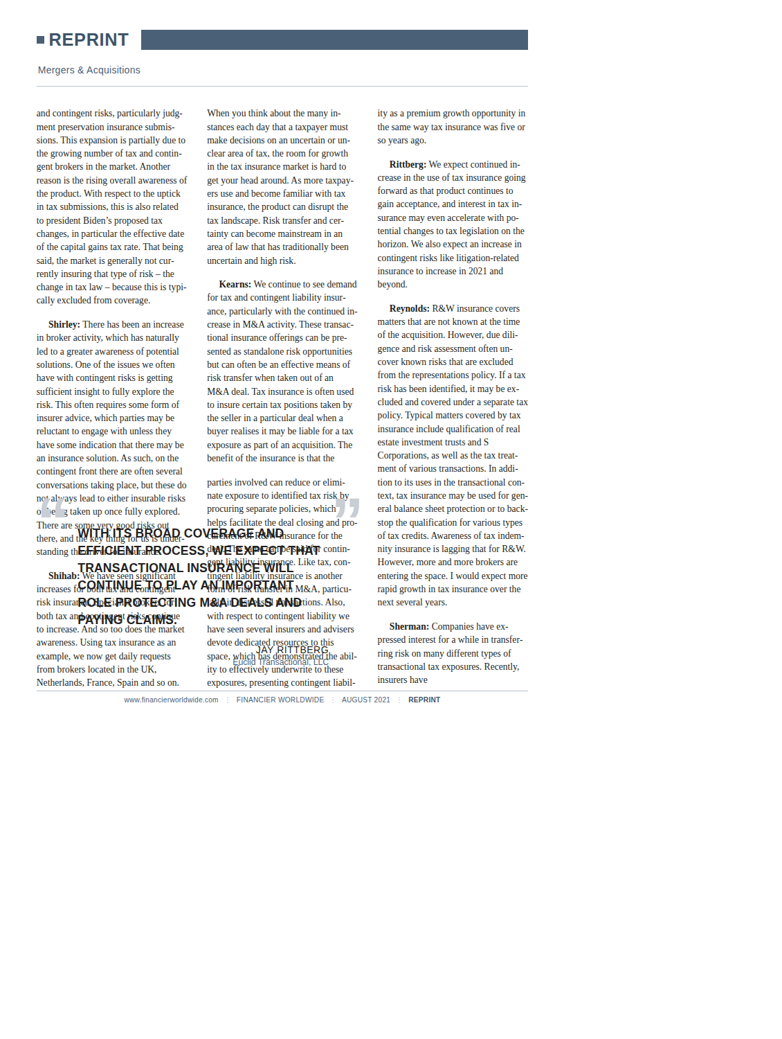REPRINT
Mergers & Acquisitions
and contingent risks, particularly judgment preservation insurance submissions. This expansion is partially due to the growing number of tax and contingent brokers in the market. Another reason is the rising overall awareness of the product. With respect to the uptick in tax submissions, this is also related to president Biden’s proposed tax changes, in particular the effective date of the capital gains tax rate. That being said, the market is generally not currently insuring that type of risk – the change in tax law – because this is typically excluded from coverage.
Shirley: There has been an increase in broker activity, which has naturally led to a greater awareness of potential solutions. One of the issues we often have with contingent risks is getting sufficient insight to fully explore the risk. This often requires some form of insurer advice, which parties may be reluctant to engage with unless they have some indication that there may be an insurance solution. As such, on the contingent front there are often several conversations taking place, but these do not always lead to either insurable risks or being taken up once fully explored. There are some very good risks out there, and the key thing for us is understanding the driver for insurance.
Shihab: We have seen significant increases for both tax and contingent risk insurance. Specialist brokers for both tax and contingent risks continue to increase. And so too does the market awareness. Using tax insurance as an example, we now get daily requests from brokers located in the UK, Netherlands, France, Spain and so on. When you think about the many instances each day that a taxpayer must make decisions on an uncertain or unclear area of tax, the room for growth in the tax insurance market is hard to get your head around. As more taxpayers use and become familiar with tax insurance, the product can disrupt the tax landscape. Risk transfer and certainty can become mainstream in an area of law that has traditionally been uncertain and high risk.
Kearns: We continue to see demand for tax and contingent liability insurance, particularly with the continued increase in M&A activity. These transactional insurance offerings can be presented as standalone risk opportunities but can often be an effective means of risk transfer when taken out of an M&A deal. Tax insurance is often used to insure certain tax positions taken by the seller in a particular deal when a buyer realises it may be liable for a tax exposure as part of an acquisition. The benefit of the insurance is that the
parties involved can reduce or eliminate exposure to identified tax risk by procuring separate policies, which helps facilitate the deal closing and procurement of R&W insurance for the deal. The same can be said for contingent liability insurance. Like tax, contingent liability insurance is another form of risk transfer in M&A, particularly in distressed transactions. Also, with respect to contingent liability we have seen several insurers and advisers devote dedicated resources to this space, which has demonstrated the ability to effectively underwrite to these exposures, presenting contingent liability as a premium growth opportunity in the same way tax insurance was five or so years ago.
Rittberg: We expect continued increase in the use of tax insurance going forward as that product continues to gain acceptance, and interest in tax insurance may even accelerate with potential changes to tax legislation on the horizon. We also expect an increase in contingent risks like litigation-related insurance to increase in 2021 and beyond.
Reynolds: R&W insurance covers matters that are not known at the time of the acquisition. However, due diligence and risk assessment often uncover known risks that are excluded from the representations policy. If a tax risk has been identified, it may be excluded and covered under a separate tax policy. Typical matters covered by tax insurance include qualification of real estate investment trusts and S Corporations, as well as the tax treatment of various transactions. In addition to its uses in the transactional context, tax insurance may be used for general balance sheet protection or to backstop the qualification for various types of tax credits. Awareness of tax indemnity insurance is lagging that for R&W. However, more and more brokers are entering the space. I would expect more rapid growth in tax insurance over the next several years.
Sherman: Companies have expressed interest for a while in transferring risk on many different types of transactional tax exposures. Recently, insurers have
“ ”
With its broad coverage and efficient process, we expect that transactional insurance will continue to play an important role protecting M&A deals and paying claims.
JAY RITTBERG
Euclid Transactional, LLC
www.financierworldwide.com ⋮ FINANCIER WORLDWIDE ⋮ AUGUST 2021 ⋮ REPRINT